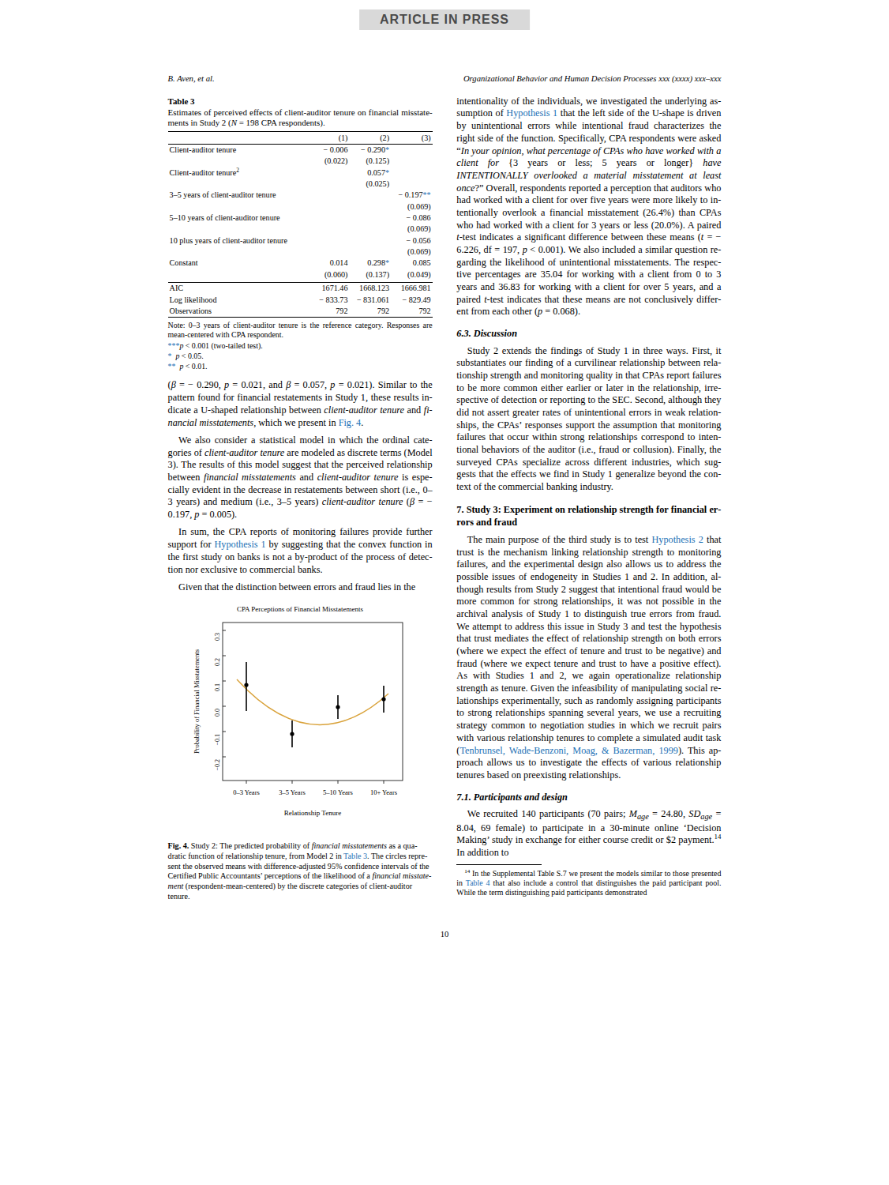ARTICLE IN PRESS
B. Aven, et al.
Organizational Behavior and Human Decision Processes xxx (xxxx) xxx–xxx
Table 3
Estimates of perceived effects of client-auditor tenure on financial misstatements in Study 2 (N = 198 CPA respondents).
| | (1) | (2) | (3) |
| --- | --- | --- | --- |
| Client-auditor tenure | − 0.006 | − 0.290 * | |
| | (0.022) | (0.125) | |
| Client-auditor tenure 2 | | 0.057 * | |
| | | (0.025) | |
| 3–5 years of client-auditor tenure | | | − 0.197 ** |
| | | | (0.069) |
| 5–10 years of client-auditor tenure | | | − 0.086 |
| | | | (0.069) |
| 10 plus years of client-auditor tenure | | | − 0.056 |
| | | | (0.069) |
| Constant | 0.014 | 0.298 * | 0.085 |
| | (0.060) | (0.137) | (0.049) |
| AIC | 1671.46 | 1668.123 | 1666.981 |
| Log likelihood | − 833.73 | − 831.061 | − 829.49 |
| Observations | 792 | 792 | 792 |
Note: 0–3 years of client-auditor tenure is the reference category. Responses are mean-centered with CPA respondent.
***p < 0.001 (two-tailed test).
* p < 0.05.
** p < 0.01.
(β = − 0.290, p = 0.021, and β = 0.057, p = 0.021). Similar to the pattern found for financial restatements in Study 1, these results indicate a U-shaped relationship between client-auditor tenure and financial misstatements, which we present in Fig. 4.
We also consider a statistical model in which the ordinal categories of client-auditor tenure are modeled as discrete terms (Model 3). The results of this model suggest that the perceived relationship between financial misstatements and client-auditor tenure is especially evident in the decrease in restatements between short (i.e., 0–3 years) and medium (i.e., 3–5 years) client-auditor tenure (β = − 0.197, p = 0.005).
In sum, the CPA reports of monitoring failures provide further support for Hypothesis 1 by suggesting that the convex function in the first study on banks is not a by-product of the process of detection nor exclusive to commercial banks.
Given that the distinction between errors and fraud lies in the
CPA Perceptions of Financial Misstatements 0.3 0.2 0.1 0.0 −0.1 −0.2 Probability of Financial Misstatements 0–3 Years 3–5 Years 5–10 Years 10+ Years Relationship Tenure
Fig. 4. Study 2: The predicted probability of financial misstatements as a quadratic function of relationship tenure, from Model 2 in Table 3. The circles represent the observed means with difference-adjusted 95% confidence intervals of the Certified Public Accountants’ perceptions of the likelihood of a financial misstatement (respondent-mean-centered) by the discrete categories of client-auditor tenure.
intentionality of the individuals, we investigated the underlying assumption of Hypothesis 1 that the left side of the U-shape is driven by unintentional errors while intentional fraud characterizes the right side of the function. Specifically, CPA respondents were asked “In your opinion, what percentage of CPAs who have worked with a client for {3 years or less; 5 years or longer} have INTENTIONALLY overlooked a material misstatement at least once?” Overall, respondents reported a perception that auditors who had worked with a client for over five years were more likely to intentionally overlook a financial misstatement (26.4%) than CPAs who had worked with a client for 3 years or less (20.0%). A paired t-test indicates a significant difference between these means (t = − 6.226, df = 197, p < 0.001). We also included a similar question regarding the likelihood of unintentional misstatements. The respective percentages are 35.04 for working with a client from 0 to 3 years and 36.83 for working with a client for over 5 years, and a paired t-test indicates that these means are not conclusively different from each other (p = 0.068).
6.3. Discussion
Study 2 extends the findings of Study 1 in three ways. First, it substantiates our finding of a curvilinear relationship between relationship strength and monitoring quality in that CPAs report failures to be more common either earlier or later in the relationship, irrespective of detection or reporting to the SEC. Second, although they did not assert greater rates of unintentional errors in weak relationships, the CPAs’ responses support the assumption that monitoring failures that occur within strong relationships correspond to intentional behaviors of the auditor (i.e., fraud or collusion). Finally, the surveyed CPAs specialize across different industries, which suggests that the effects we find in Study 1 generalize beyond the context of the commercial banking industry.
7. Study 3: Experiment on relationship strength for financial errors and fraud
The main purpose of the third study is to test Hypothesis 2 that trust is the mechanism linking relationship strength to monitoring failures, and the experimental design also allows us to address the possible issues of endogeneity in Studies 1 and 2. In addition, although results from Study 2 suggest that intentional fraud would be more common for strong relationships, it was not possible in the archival analysis of Study 1 to distinguish true errors from fraud. We attempt to address this issue in Study 3 and test the hypothesis that trust mediates the effect of relationship strength on both errors (where we expect the effect of tenure and trust to be negative) and fraud (where we expect tenure and trust to have a positive effect). As with Studies 1 and 2, we again operationalize relationship strength as tenure. Given the infeasibility of manipulating social relationships experimentally, such as randomly assigning participants to strong relationships spanning several years, we use a recruiting strategy common to negotiation studies in which we recruit pairs with various relationship tenures to complete a simulated audit task (Tenbrunsel, Wade-Benzoni, Moag, & Bazerman, 1999). This approach allows us to investigate the effects of various relationship tenures based on preexisting relationships.
7.1. Participants and design
We recruited 140 participants (70 pairs; Mage = 24.80, SDage = 8.04, 69 female) to participate in a 30-minute online ‘Decision Making’ study in exchange for either course credit or $2 payment.14 In addition to
14 In the Supplemental Table S.7 we present the models similar to those presented in Table 4 that also include a control that distinguishes the paid participant pool. While the term distinguishing paid participants demonstrated
10